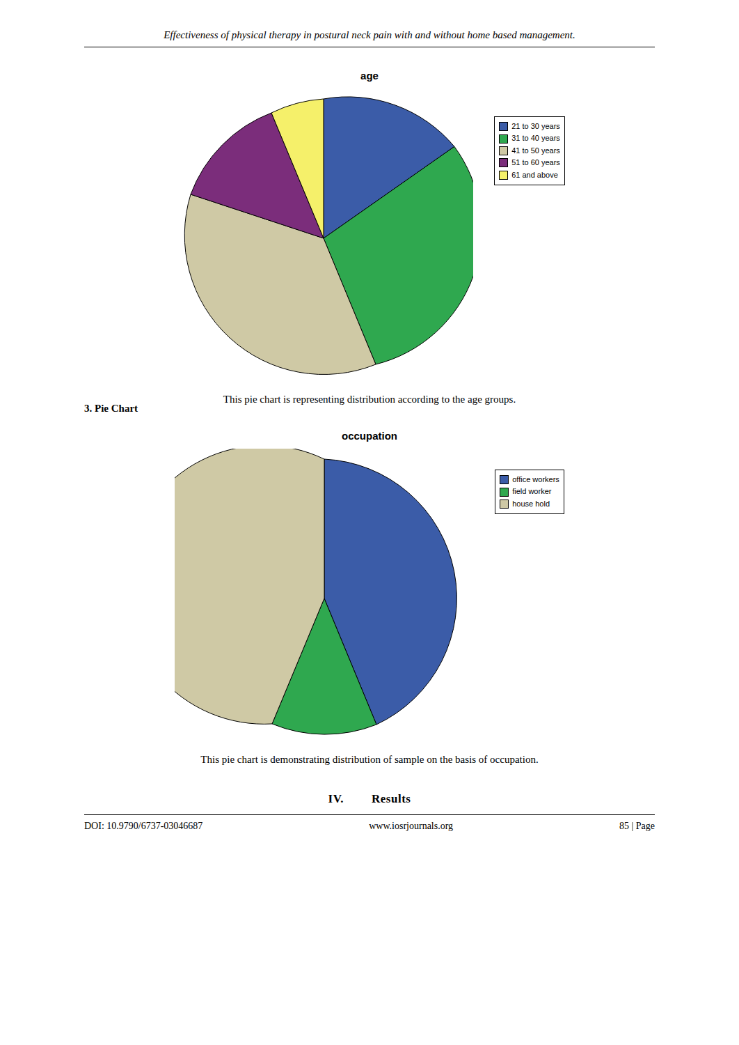Effectiveness of physical therapy in postural neck pain with and without home based management.
age
21 to 30 years
31 to 40 years
41 to 50 years
51 to 60 years
61 and above
This pie chart is representing distribution according to the age groups.
3. Pie Chart
occupation
office workers
field worker
house hold
This pie chart is demonstrating distribution of sample on the basis of occupation.
IV. Results
DOI: 10.9790/6737-03046687 www.iosrjournals.org 85 | Page